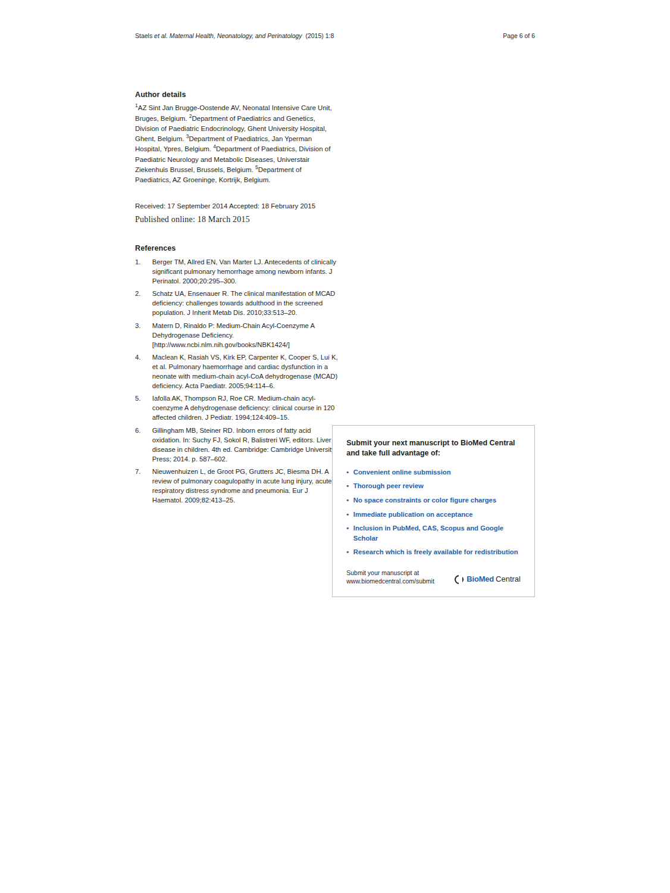Staels et al. Maternal Health, Neonatology, and Perinatology (2015) 1:8
Page 6 of 6
Author details
1AZ Sint Jan Brugge-Oostende AV, Neonatal Intensive Care Unit, Bruges, Belgium. 2Department of Paediatrics and Genetics, Division of Paediatric Endocrinology, Ghent University Hospital, Ghent, Belgium. 3Department of Paediatrics, Jan Yperman Hospital, Ypres, Belgium. 4Department of Paediatrics, Division of Paediatric Neurology and Metabolic Diseases, Universtair Ziekenhuis Brussel, Brussels, Belgium. 5Department of Paediatrics, AZ Groeninge, Kortrijk, Belgium.
Received: 17 September 2014 Accepted: 18 February 2015
Published online: 18 March 2015
References
1. Berger TM, Allred EN, Van Marter LJ. Antecedents of clinically significant pulmonary hemorrhage among newborn infants. J Perinatol. 2000;20:295–300.
2. Schatz UA, Ensenauer R. The clinical manifestation of MCAD deficiency: challenges towards adulthood in the screened population. J Inherit Metab Dis. 2010;33:513–20.
3. Matern D, Rinaldo P: Medium-Chain Acyl-Coenzyme A Dehydrogenase Deficiency. [http://www.ncbi.nlm.nih.gov/books/NBK1424/]
4. Maclean K, Rasiah VS, Kirk EP, Carpenter K, Cooper S, Lui K, et al. Pulmonary haemorrhage and cardiac dysfunction in a neonate with medium-chain acyl-CoA dehydrogenase (MCAD) deficiency. Acta Paediatr. 2005;94:114–6.
5. Iafolla AK, Thompson RJ, Roe CR. Medium-chain acyl-coenzyme A dehydrogenase deficiency: clinical course in 120 affected children. J Pediatr. 1994;124:409–15.
6. Gillingham MB, Steiner RD. Inborn errors of fatty acid oxidation. In: Suchy FJ, Sokol R, Balistreri WF, editors. Liver disease in children. 4th ed. Cambridge: Cambridge University Press; 2014. p. 587–602.
7. Nieuwenhuizen L, de Groot PG, Grutters JC, Biesma DH. A review of pulmonary coagulopathy in acute lung injury, acute respiratory distress syndrome and pneumonia. Eur J Haematol. 2009;82:413–25.
Submit your next manuscript to BioMed Central
and take full advantage of:
Convenient online submission
Thorough peer review
No space constraints or color figure charges
Immediate publication on acceptance
Inclusion in PubMed, CAS, Scopus and Google Scholar
Research which is freely available for redistribution
Submit your manuscript at
www.biomedcentral.com/submit
BioMed Central